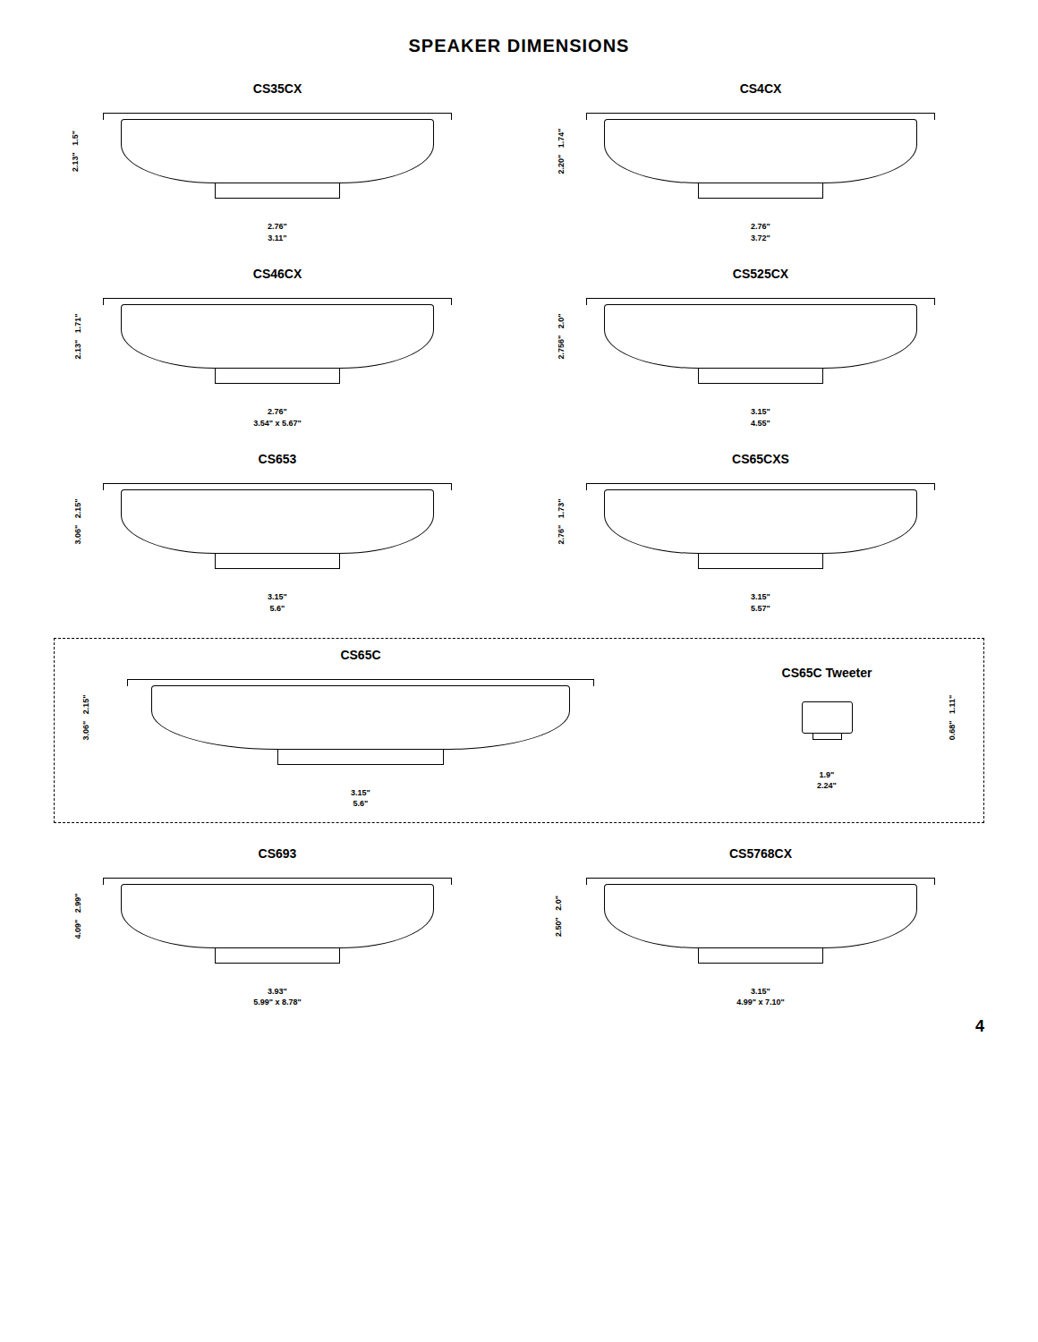SPEAKER DIMENSIONS
CS35CX
2.13" 1.5"
2.76" 3.11"
CS4CX
2.20" 1.74"
2.76" 3.72"
CS46CX
2.13" 1.71"
2.76" 3.54" x 5.67"
CS525CX
2.756" 2.0"
3.15" 4.55"
CS653
3.06" 2.15"
3.15" 5.6"
CS65CXS
2.76" 1.73"
3.15" 5.57"
CS65C
3.06" 2.15"
3.15" 5.6"
CS65C Tweeter
0.68" 1.11"
1.9" 2.24"
CS693
4.09" 2.99"
3.93" 5.99" x 8.78"
CS5768CX
2.50" 2.0"
3.15" 4.99" x 7.10"
4